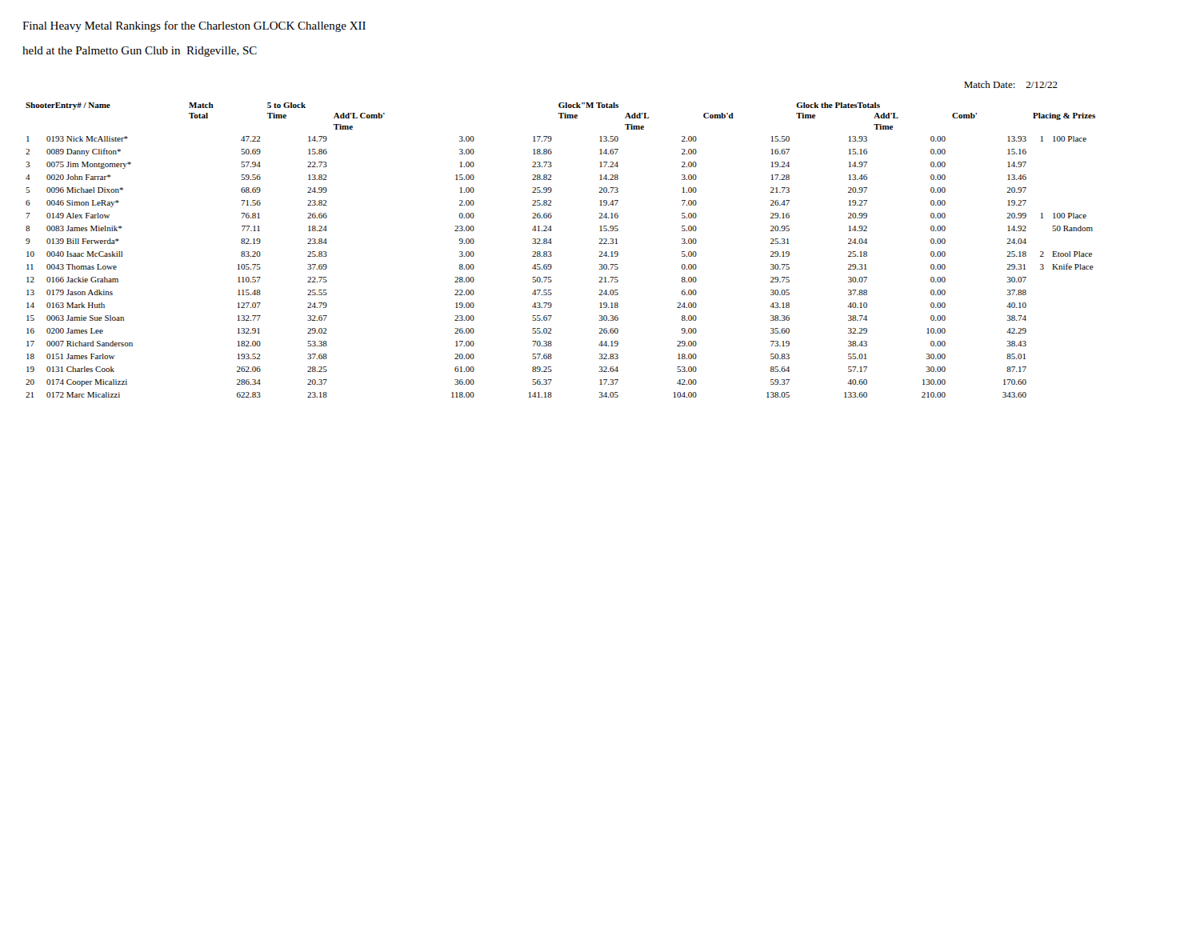Final Heavy Metal Rankings for the Charleston GLOCK Challenge XII
held at the Palmetto Gun Club in Ridgeville, SC
Match Date: 2/12/22
| ShooterEntry# / Name | Match | 5 to Glock | Glock"M Totals | Glock the PlatesTotals | |
| --- | --- | --- | --- | --- | --- |
| | | Total | Time | Add'L Comb' | | Time | Add'L | Comb'd | Time | Add'L | Comb' | Placing & Prizes |
| | | | | Time | | | Time | | | Time | | |
| 1 | 0193 Nick McAllister* | 47.22 | 14.79 | 3.00 | 17.79 | 13.50 | 2.00 | 15.50 | 13.93 | 0.00 | 13.93 | 1 | 100 Place |
| 2 | 0089 Danny Clifton* | 50.69 | 15.86 | 3.00 | 18.86 | 14.67 | 2.00 | 16.67 | 15.16 | 0.00 | 15.16 | | |
| 3 | 0075 Jim Montgomery* | 57.94 | 22.73 | 1.00 | 23.73 | 17.24 | 2.00 | 19.24 | 14.97 | 0.00 | 14.97 | | |
| 4 | 0020 John Farrar* | 59.56 | 13.82 | 15.00 | 28.82 | 14.28 | 3.00 | 17.28 | 13.46 | 0.00 | 13.46 | | |
| 5 | 0096 Michael Dixon* | 68.69 | 24.99 | 1.00 | 25.99 | 20.73 | 1.00 | 21.73 | 20.97 | 0.00 | 20.97 | | |
| 6 | 0046 Simon LeRay* | 71.56 | 23.82 | 2.00 | 25.82 | 19.47 | 7.00 | 26.47 | 19.27 | 0.00 | 19.27 | | |
| 7 | 0149 Alex Farlow | 76.81 | 26.66 | 0.00 | 26.66 | 24.16 | 5.00 | 29.16 | 20.99 | 0.00 | 20.99 | 1 | 100 Place |
| 8 | 0083 James Mielnik* | 77.11 | 18.24 | 23.00 | 41.24 | 15.95 | 5.00 | 20.95 | 14.92 | 0.00 | 14.92 | | 50 Random |
| 9 | 0139 Bill Ferwerda* | 82.19 | 23.84 | 9.00 | 32.84 | 22.31 | 3.00 | 25.31 | 24.04 | 0.00 | 24.04 | | |
| 10 | 0040 Isaac McCaskill | 83.20 | 25.83 | 3.00 | 28.83 | 24.19 | 5.00 | 29.19 | 25.18 | 0.00 | 25.18 | 2 | Etool Place |
| 11 | 0043 Thomas Lowe | 105.75 | 37.69 | 8.00 | 45.69 | 30.75 | 0.00 | 30.75 | 29.31 | 0.00 | 29.31 | 3 | Knife Place |
| 12 | 0166 Jackie Graham | 110.57 | 22.75 | 28.00 | 50.75 | 21.75 | 8.00 | 29.75 | 30.07 | 0.00 | 30.07 | | |
| 13 | 0179 Jason Adkins | 115.48 | 25.55 | 22.00 | 47.55 | 24.05 | 6.00 | 30.05 | 37.88 | 0.00 | 37.88 | | |
| 14 | 0163 Mark Huth | 127.07 | 24.79 | 19.00 | 43.79 | 19.18 | 24.00 | 43.18 | 40.10 | 0.00 | 40.10 | | |
| 15 | 0063 Jamie Sue Sloan | 132.77 | 32.67 | 23.00 | 55.67 | 30.36 | 8.00 | 38.36 | 38.74 | 0.00 | 38.74 | | |
| 16 | 0200 James Lee | 132.91 | 29.02 | 26.00 | 55.02 | 26.60 | 9.00 | 35.60 | 32.29 | 10.00 | 42.29 | | |
| 17 | 0007 Richard Sanderson | 182.00 | 53.38 | 17.00 | 70.38 | 44.19 | 29.00 | 73.19 | 38.43 | 0.00 | 38.43 | | |
| 18 | 0151 James Farlow | 193.52 | 37.68 | 20.00 | 57.68 | 32.83 | 18.00 | 50.83 | 55.01 | 30.00 | 85.01 | | |
| 19 | 0131 Charles Cook | 262.06 | 28.25 | 61.00 | 89.25 | 32.64 | 53.00 | 85.64 | 57.17 | 30.00 | 87.17 | | |
| 20 | 0174 Cooper Micalizzi | 286.34 | 20.37 | 36.00 | 56.37 | 17.37 | 42.00 | 59.37 | 40.60 | 130.00 | 170.60 | | |
| 21 | 0172 Marc Micalizzi | 622.83 | 23.18 | 118.00 | 141.18 | 34.05 | 104.00 | 138.05 | 133.60 | 210.00 | 343.60 | | |